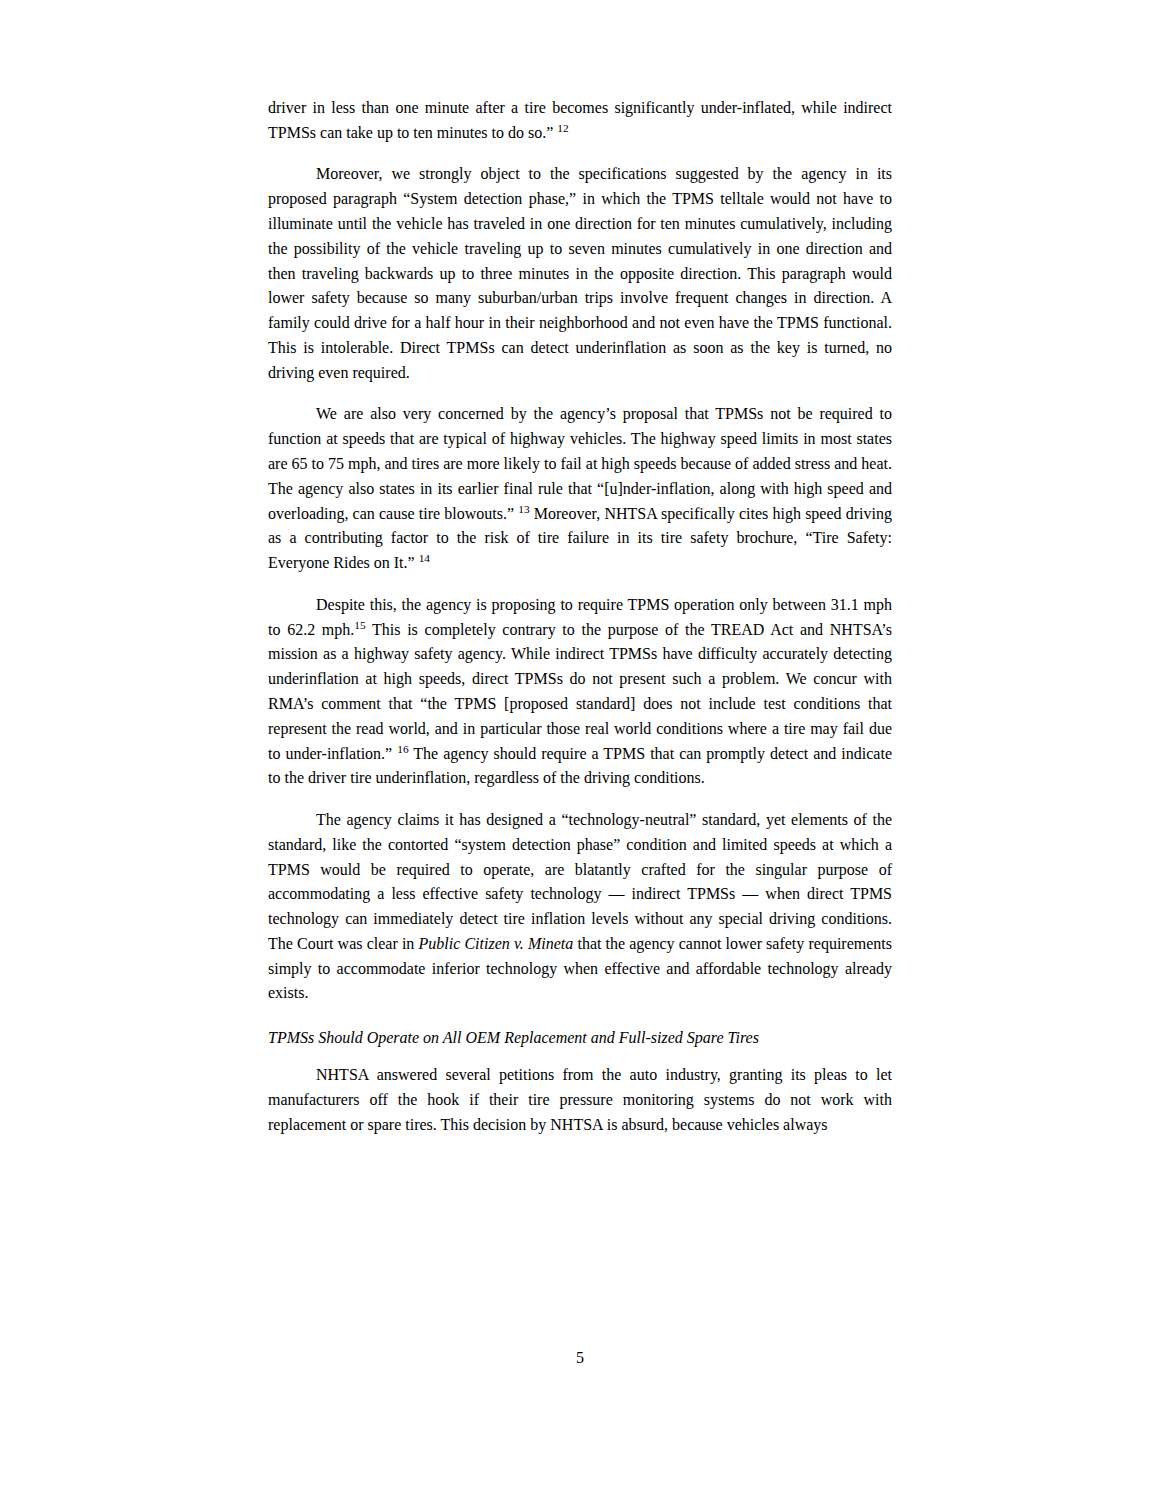driver in less than one minute after a tire becomes significantly under-inflated, while indirect TPMSs can take up to ten minutes to do so.” 12
Moreover, we strongly object to the specifications suggested by the agency in its proposed paragraph “System detection phase,” in which the TPMS telltale would not have to illuminate until the vehicle has traveled in one direction for ten minutes cumulatively, including the possibility of the vehicle traveling up to seven minutes cumulatively in one direction and then traveling backwards up to three minutes in the opposite direction. This paragraph would lower safety because so many suburban/urban trips involve frequent changes in direction. A family could drive for a half hour in their neighborhood and not even have the TPMS functional. This is intolerable. Direct TPMSs can detect underinflation as soon as the key is turned, no driving even required.
We are also very concerned by the agency’s proposal that TPMSs not be required to function at speeds that are typical of highway vehicles. The highway speed limits in most states are 65 to 75 mph, and tires are more likely to fail at high speeds because of added stress and heat. The agency also states in its earlier final rule that “[u]nder-inflation, along with high speed and overloading, can cause tire blowouts.” 13 Moreover, NHTSA specifically cites high speed driving as a contributing factor to the risk of tire failure in its tire safety brochure, “Tire Safety: Everyone Rides on It.” 14
Despite this, the agency is proposing to require TPMS operation only between 31.1 mph to 62.2 mph.15 This is completely contrary to the purpose of the TREAD Act and NHTSA’s mission as a highway safety agency. While indirect TPMSs have difficulty accurately detecting underinflation at high speeds, direct TPMSs do not present such a problem. We concur with RMA’s comment that “the TPMS [proposed standard] does not include test conditions that represent the read world, and in particular those real world conditions where a tire may fail due to under-inflation.” 16 The agency should require a TPMS that can promptly detect and indicate to the driver tire underinflation, regardless of the driving conditions.
The agency claims it has designed a “technology-neutral” standard, yet elements of the standard, like the contorted “system detection phase” condition and limited speeds at which a TPMS would be required to operate, are blatantly crafted for the singular purpose of accommodating a less effective safety technology — indirect TPMSs — when direct TPMS technology can immediately detect tire inflation levels without any special driving conditions. The Court was clear in Public Citizen v. Mineta that the agency cannot lower safety requirements simply to accommodate inferior technology when effective and affordable technology already exists.
TPMSs Should Operate on All OEM Replacement and Full-sized Spare Tires
NHTSA answered several petitions from the auto industry, granting its pleas to let manufacturers off the hook if their tire pressure monitoring systems do not work with replacement or spare tires. This decision by NHTSA is absurd, because vehicles always
5